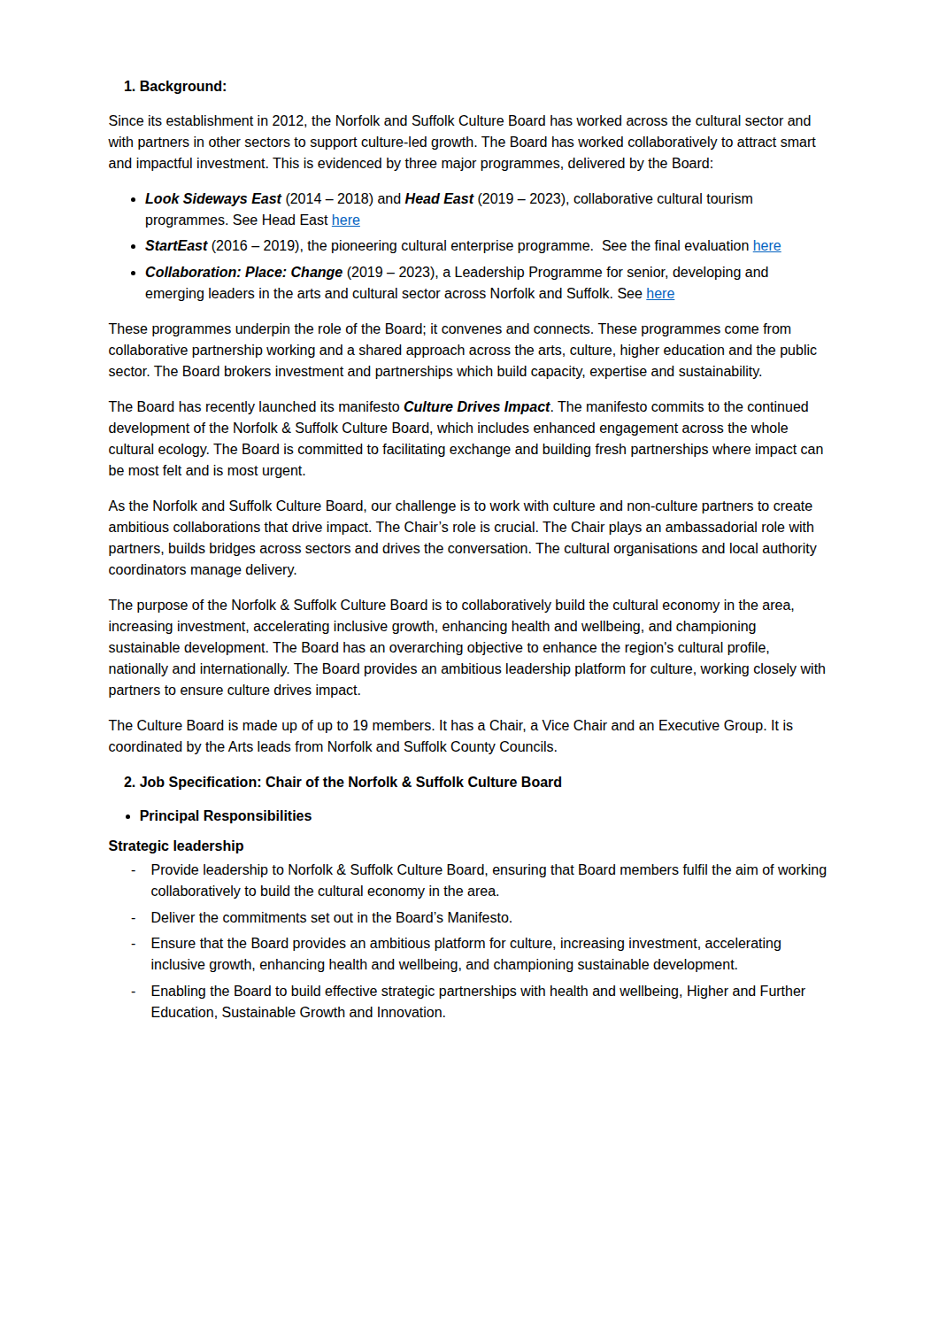Background:
Since its establishment in 2012, the Norfolk and Suffolk Culture Board has worked across the cultural sector and with partners in other sectors to support culture-led growth. The Board has worked collaboratively to attract smart and impactful investment. This is evidenced by three major programmes, delivered by the Board:
Look Sideways East (2014 – 2018) and Head East (2019 – 2023), collaborative cultural tourism programmes. See Head East here
StartEast (2016 – 2019), the pioneering cultural enterprise programme. See the final evaluation here
Collaboration: Place: Change (2019 – 2023), a Leadership Programme for senior, developing and emerging leaders in the arts and cultural sector across Norfolk and Suffolk. See here
These programmes underpin the role of the Board; it convenes and connects. These programmes come from collaborative partnership working and a shared approach across the arts, culture, higher education and the public sector. The Board brokers investment and partnerships which build capacity, expertise and sustainability.
The Board has recently launched its manifesto Culture Drives Impact. The manifesto commits to the continued development of the Norfolk & Suffolk Culture Board, which includes enhanced engagement across the whole cultural ecology. The Board is committed to facilitating exchange and building fresh partnerships where impact can be most felt and is most urgent.
As the Norfolk and Suffolk Culture Board, our challenge is to work with culture and non-culture partners to create ambitious collaborations that drive impact. The Chair’s role is crucial. The Chair plays an ambassadorial role with partners, builds bridges across sectors and drives the conversation. The cultural organisations and local authority coordinators manage delivery.
The purpose of the Norfolk & Suffolk Culture Board is to collaboratively build the cultural economy in the area, increasing investment, accelerating inclusive growth, enhancing health and wellbeing, and championing sustainable development. The Board has an overarching objective to enhance the region's cultural profile, nationally and internationally. The Board provides an ambitious leadership platform for culture, working closely with partners to ensure culture drives impact.
The Culture Board is made up of up to 19 members. It has a Chair, a Vice Chair and an Executive Group. It is coordinated by the Arts leads from Norfolk and Suffolk County Councils.
Job Specification: Chair of the Norfolk & Suffolk Culture Board
Principal Responsibilities
Strategic leadership
Provide leadership to Norfolk & Suffolk Culture Board, ensuring that Board members fulfil the aim of working collaboratively to build the cultural economy in the area.
Deliver the commitments set out in the Board’s Manifesto.
Ensure that the Board provides an ambitious platform for culture, increasing investment, accelerating inclusive growth, enhancing health and wellbeing, and championing sustainable development.
Enabling the Board to build effective strategic partnerships with health and wellbeing, Higher and Further Education, Sustainable Growth and Innovation.